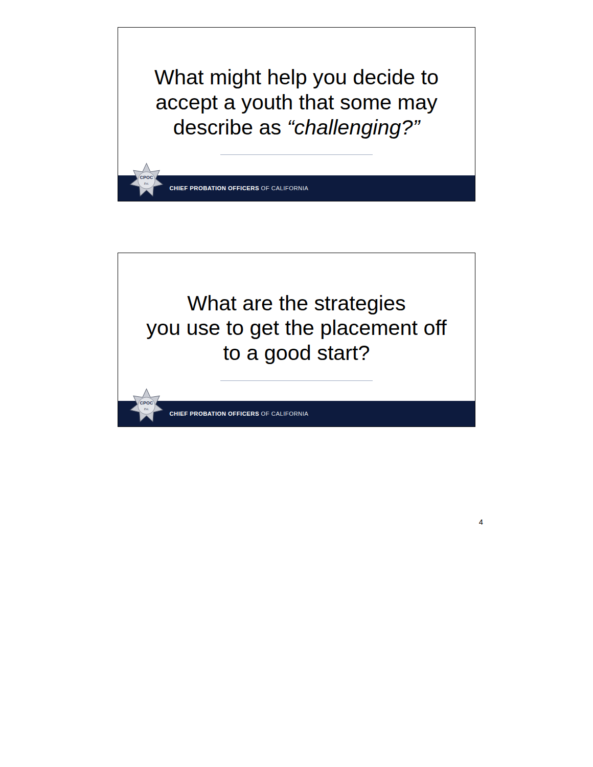What might help you decide to accept a youth that some may describe as “challenging?”
CPOC Est.
CHIEF PROBATION OFFICERS OF CALIFORNIA
What are the strategies
you use to get the placement off to a good start?
CPOC Est.
CHIEF PROBATION OFFICERS OF CALIFORNIA
4